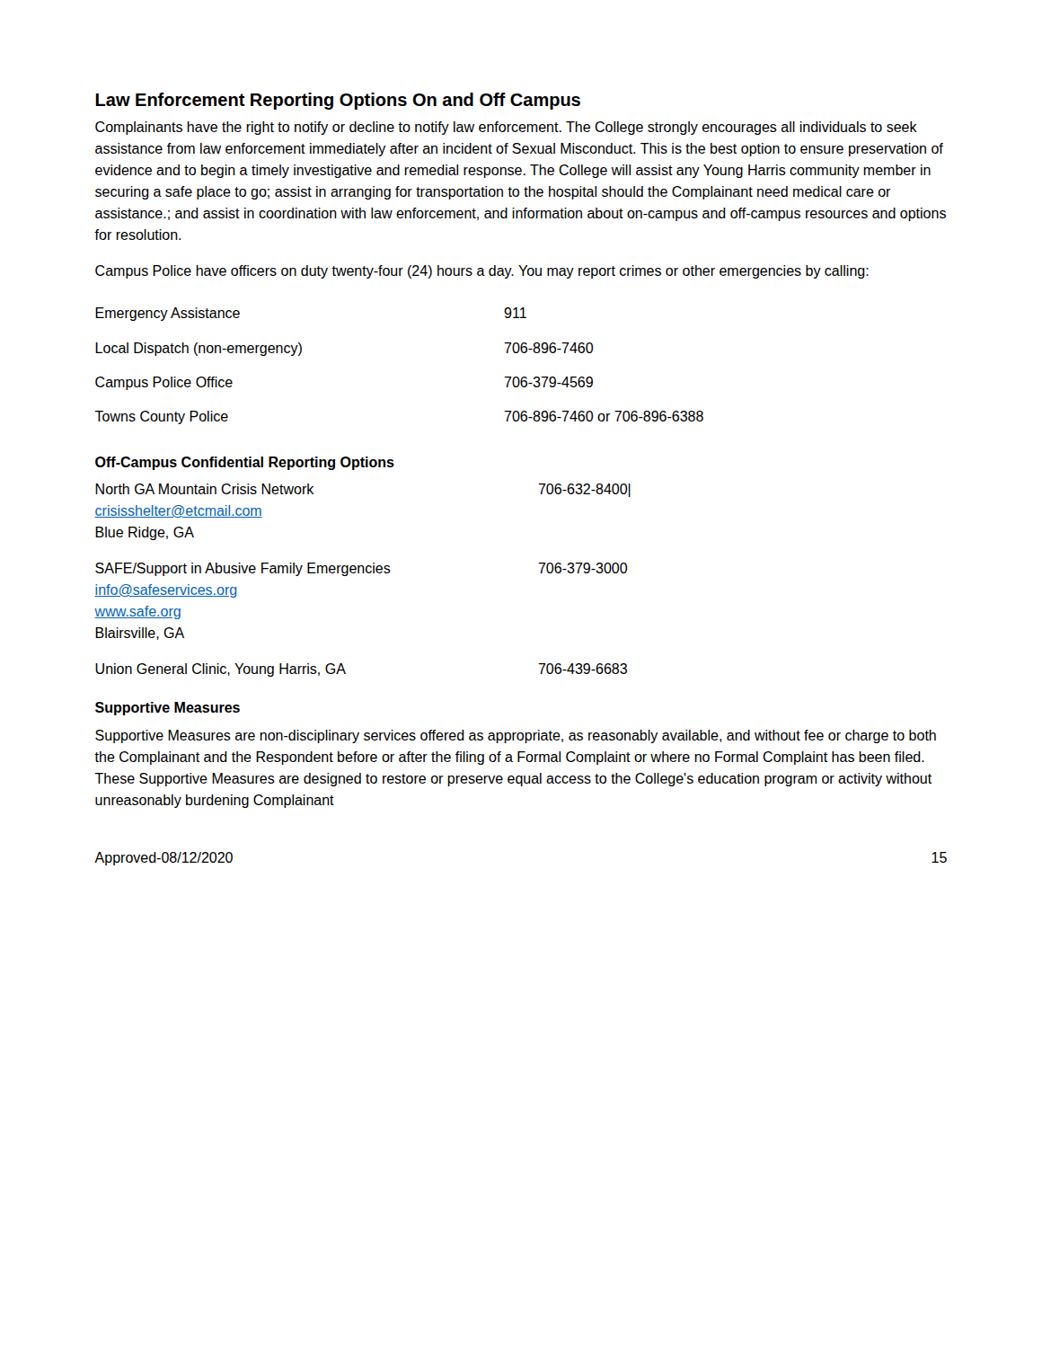Law Enforcement Reporting Options On and Off Campus
Complainants have the right to notify or decline to notify law enforcement. The College strongly encourages all individuals to seek assistance from law enforcement immediately after an incident of Sexual Misconduct. This is the best option to ensure preservation of evidence and to begin a timely investigative and remedial response. The College will assist any Young Harris community member in securing a safe place to go; assist in arranging for transportation to the hospital should the Complainant need medical care or assistance.; and assist in coordination with law enforcement, and information about on-campus and off-campus resources and options for resolution.
Campus Police have officers on duty twenty-four (24) hours a day. You may report crimes or other emergencies by calling:
| Emergency Assistance | 911 |
| Local Dispatch (non-emergency) | 706-896-7460 |
| Campus Police Office | 706-379-4569 |
| Towns County Police | 706-896-7460 or 706-896-6388 |
Off-Campus Confidential Reporting Options
North GA Mountain Crisis Network 706-632-8400|
crisisshelter@etcmail.com
Blue Ridge, GA
SAFE/Support in Abusive Family Emergencies 706-379-3000
info@safeservices.org
www.safe.org
Blairsville, GA
Union General Clinic, Young Harris, GA 706-439-6683
Supportive Measures
Supportive Measures are non-disciplinary services offered as appropriate, as reasonably available, and without fee or charge to both the Complainant and the Respondent before or after the filing of a Formal Complaint or where no Formal Complaint has been filed. These Supportive Measures are designed to restore or preserve equal access to the College's education program or activity without unreasonably burdening Complainant
Approved-08/12/2020
15